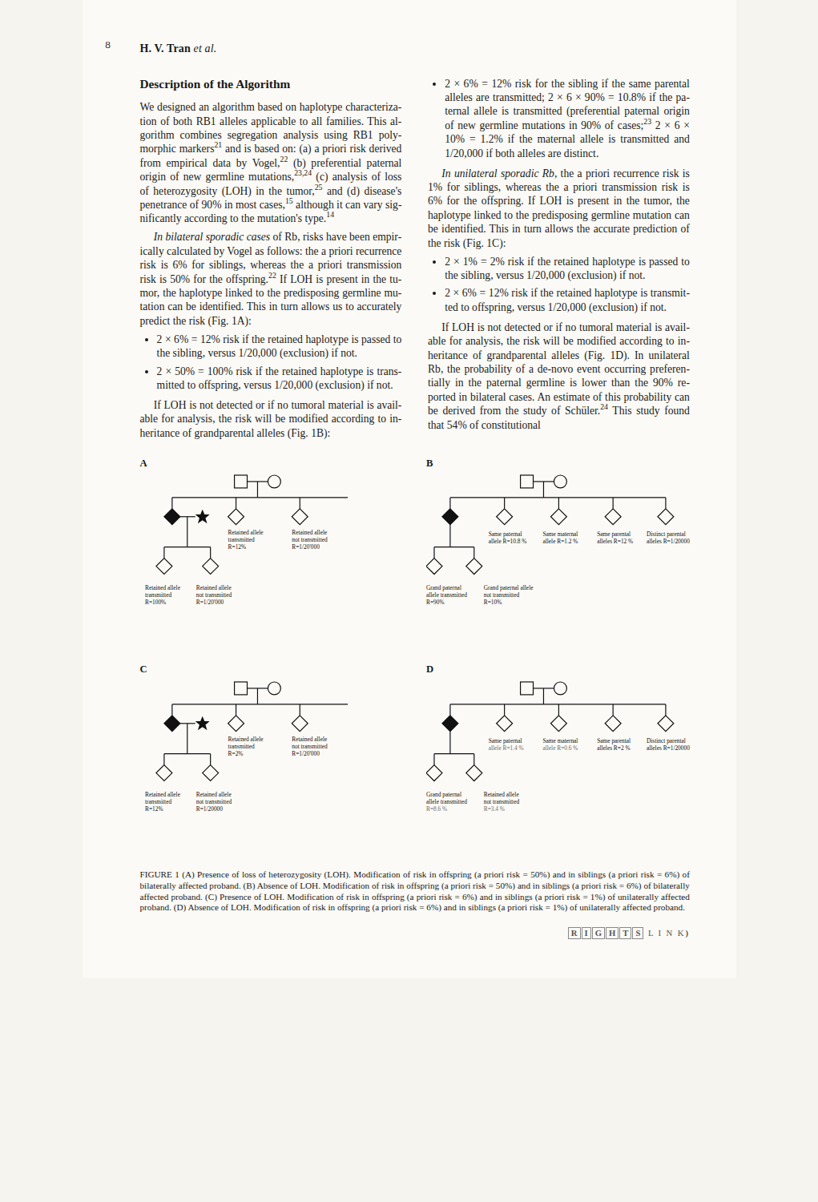8
H. V. Tran et al.
Description of the Algorithm
We designed an algorithm based on haplotype characterization of both RB1 alleles applicable to all families. This algorithm combines segregation analysis using RB1 polymorphic markers21 and is based on: (a) a priori risk derived from empirical data by Vogel,22 (b) preferential paternal origin of new germline mutations,23,24 (c) analysis of loss of heterozygosity (LOH) in the tumor,25 and (d) disease's penetrance of 90% in most cases,15 although it can vary significantly according to the mutation's type.14
In bilateral sporadic cases of Rb, risks have been empirically calculated by Vogel as follows: the a priori recurrence risk is 6% for siblings, whereas the a priori transmission risk is 50% for the offspring.22 If LOH is present in the tumor, the haplotype linked to the predisposing germline mutation can be identified. This in turn allows us to accurately predict the risk (Fig. 1A):
2 × 6% = 12% risk if the retained haplotype is passed to the sibling, versus 1/20,000 (exclusion) if not.
2 × 50% = 100% risk if the retained haplotype is transmitted to offspring, versus 1/20,000 (exclusion) if not.
If LOH is not detected or if no tumoral material is available for analysis, the risk will be modified according to inheritance of grandparental alleles (Fig. 1B):
2 × 6% = 12% risk for the sibling if the same parental alleles are transmitted; 2 × 6 × 90% = 10.8% if the paternal allele is transmitted (preferential paternal origin of new germline mutations in 90% of cases;23 2 × 6 × 10% = 1.2% if the maternal allele is transmitted and 1/20,000 if both alleles are distinct.
In unilateral sporadic Rb, the a priori recurrence risk is 1% for siblings, whereas the a priori transmission risk is 6% for the offspring. If LOH is present in the tumor, the haplotype linked to the predisposing germline mutation can be identified. This in turn allows the accurate prediction of the risk (Fig. 1C):
2 × 1% = 2% risk if the retained haplotype is passed to the sibling, versus 1/20,000 (exclusion) if not.
2 × 6% = 12% risk if the retained haplotype is transmitted to offspring, versus 1/20,000 (exclusion) if not.
If LOH is not detected or if no tumoral material is available for analysis, the risk will be modified according to inheritance of grandparental alleles (Fig. 1D). In unilateral Rb, the probability of a de-novo event occurring preferentially in the paternal germline is lower than the 90% reported in bilateral cases. An estimate of this probability can be derived from the study of Schüler.24 This study found that 54% of constitutional
A
Retained allele transmitted R=12% Retained allele not transmitted R=1/20'000 Retained allele transmitted R=100% Retained allele not transmitted R=1/20'000
B
Same paternal allele R=10.8 % Same maternal allele R=1.2 % Same parental alleles R=12 % Distinct parental alleles R=1/20000 Grand paternal allele transmitted R=90% Grand paternal allele not transmitted R=10%
C
Retained allele transmitted R=2% Retained allele not transmitted R=1/20'000 Retained allele transmitted R=12% Retained allele not transmitted R=1/20000
D
Same paternal allele R=1.4 % Same maternal allele R=0.6 % Same parental alleles R=2 % Distinct parental alleles R=1/20000 Grand paternal allele transmitted R=8.6 % Retained allele not transmitted R=3.4 %
FIGURE 1 (A) Presence of loss of heterozygosity (LOH). Modification of risk in offspring (a priori risk = 50%) and in siblings (a priori risk = 6%) of bilaterally affected proband. (B) Absence of LOH. Modification of risk in offspring (a priori risk = 50%) and in siblings (a priori risk = 6%) of bilaterally affected proband. (C) Presence of LOH. Modification of risk in offspring (a priori risk = 6%) and in siblings (a priori risk = 1%) of unilaterally affected proband. (D) Absence of LOH. Modification of risk in offspring (a priori risk = 6%) and in siblings (a priori risk = 1%) of unilaterally affected proband.
RIGHTS L I N K)